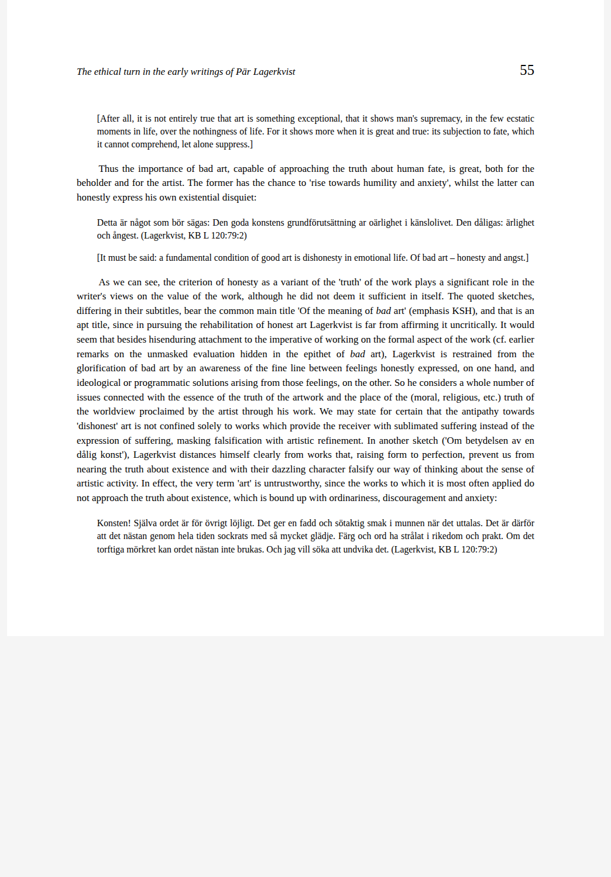The ethical turn in the early writings of Pär Lagerkvist 55
[After all, it is not entirely true that art is something exceptional, that it shows man's supremacy, in the few ecstatic moments in life, over the nothingness of life. For it shows more when it is great and true: its subjection to fate, which it cannot comprehend, let alone suppress.]
Thus the importance of bad art, capable of approaching the truth about human fate, is great, both for the beholder and for the artist. The former has the chance to 'rise towards humility and anxiety', whilst the latter can honestly express his own existential disquiet:
Detta är något som bör sägas: Den goda konstens grundförutsättning ar oärlighet i känslolivet. Den dåligas: ärlighet och ångest. (Lagerkvist, KB L 120:79:2)
[It must be said: a fundamental condition of good art is dishonesty in emotional life. Of bad art – honesty and angst.]
As we can see, the criterion of honesty as a variant of the 'truth' of the work plays a significant role in the writer's views on the value of the work, although he did not deem it sufficient in itself. The quoted sketches, differing in their subtitles, bear the common main title 'Of the meaning of bad art' (emphasis KSH), and that is an apt title, since in pursuing the rehabilitation of honest art Lagerkvist is far from affirming it uncritically. It would seem that besides hisenduring attachment to the imperative of working on the formal aspect of the work (cf. earlier remarks on the unmasked evaluation hidden in the epithet of bad art), Lagerkvist is restrained from the glorification of bad art by an awareness of the fine line between feelings honestly expressed, on one hand, and ideological or programmatic solutions arising from those feelings, on the other. So he considers a whole number of issues connected with the essence of the truth of the artwork and the place of the (moral, religious, etc.) truth of the worldview proclaimed by the artist through his work. We may state for certain that the antipathy towards 'dishonest' art is not confined solely to works which provide the receiver with sublimated suffering instead of the expression of suffering, masking falsification with artistic refinement. In another sketch ('Om betydelsen av en dålig konst'), Lagerkvist distances himself clearly from works that, raising form to perfection, prevent us from nearing the truth about existence and with their dazzling character falsify our way of thinking about the sense of artistic activity. In effect, the very term 'art' is untrustworthy, since the works to which it is most often applied do not approach the truth about existence, which is bound up with ordinariness, discouragement and anxiety:
Konsten! Själva ordet är för övrigt löjligt. Det ger en fadd och sötaktig smak i munnen när det uttalas. Det är därför att det nästan genom hela tiden sockrats med så mycket glädje. Färg och ord ha strålat i rikedom och prakt. Om det torftiga mörkret kan ordet nästan inte brukas. Och jag vill söka att undvika det. (Lagerkvist, KB L 120:79:2)